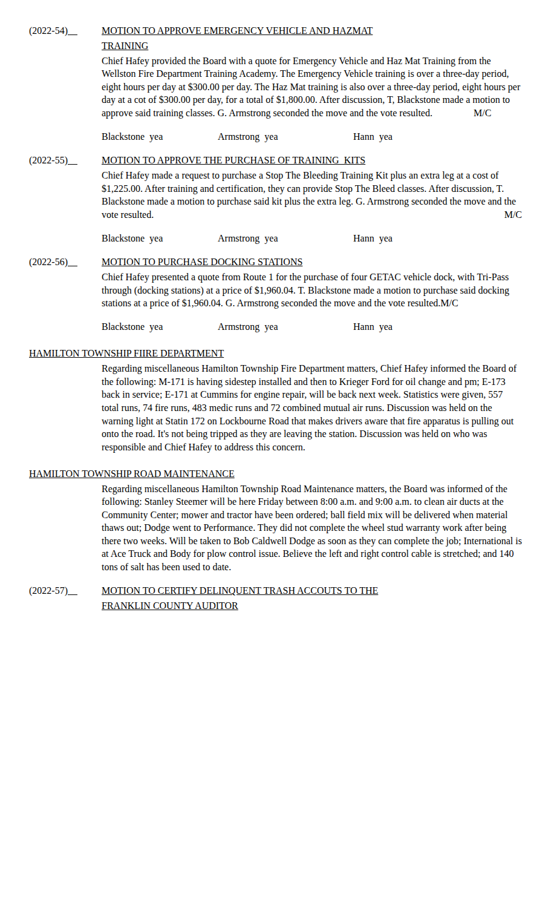(2022-54)
Motion to approve emergency vehicle and hazmat
TRAINING
Chief Hafey provided the Board with a quote for Emergency Vehicle and Haz Mat Training from the Wellston Fire Department Training Academy. The Emergency Vehicle training is over a three-day period, eight hours per day at $300.00 per day. The Haz Mat training is also over a three-day period, eight hours per day at a cot of $300.00 per day, for a total of $1,800.00. After discussion, T, Blackstone made a motion to approve said training classes. G. Armstrong seconded the move and the vote resulted. M/C
Blackstone yea Armstrong yea Hann yea
(2022-55)
Motion to approve the purchase of training kits
Chief Hafey made a request to purchase a Stop The Bleeding Training Kit plus an extra leg at a cost of $1,225.00. After training and certification, they can provide Stop The Bleed classes. After discussion, T. Blackstone made a motion to purchase said kit plus the extra leg. G. Armstrong seconded the move and the vote resulted. M/C
Blackstone yea Armstrong yea Hann yea
(2022-56)
Motion to purchase docking stations
Chief Hafey presented a quote from Route 1 for the purchase of four GETAC vehicle dock, with Tri-Pass through (docking stations) at a price of $1,960.04. T. Blackstone made a motion to purchase said docking stations at a price of $1,960.04. G. Armstrong seconded the move and the vote resulted.M/C
Blackstone yea Armstrong yea Hann yea
Hamilton Township Fiire Department
Regarding miscellaneous Hamilton Township Fire Department matters, Chief Hafey informed the Board of the following: M-171 is having sidestep installed and then to Krieger Ford for oil change and pm; E-173 back in service; E-171 at Cummins for engine repair, will be back next week. Statistics were given, 557 total runs, 74 fire runs, 483 medic runs and 72 combined mutual air runs. Discussion was held on the warning light at Statin 172 on Lockbourne Road that makes drivers aware that fire apparatus is pulling out onto the road. It's not being tripped as they are leaving the station. Discussion was held on who was responsible and Chief Hafey to address this concern.
Hamilton Township Road Maintenance
Regarding miscellaneous Hamilton Township Road Maintenance matters, the Board was informed of the following: Stanley Steemer will be here Friday between 8:00 a.m. and 9:00 a.m. to clean air ducts at the Community Center; mower and tractor have been ordered; ball field mix will be delivered when material thaws out; Dodge went to Performance. They did not complete the wheel stud warranty work after being there two weeks. Will be taken to Bob Caldwell Dodge as soon as they can complete the job; International is at Ace Truck and Body for plow control issue. Believe the left and right control cable is stretched; and 140 tons of salt has been used to date.
(2022-57)
Motion to certify delinquent trash accouts to the
FRANKLIN COUNTY AUDITOR